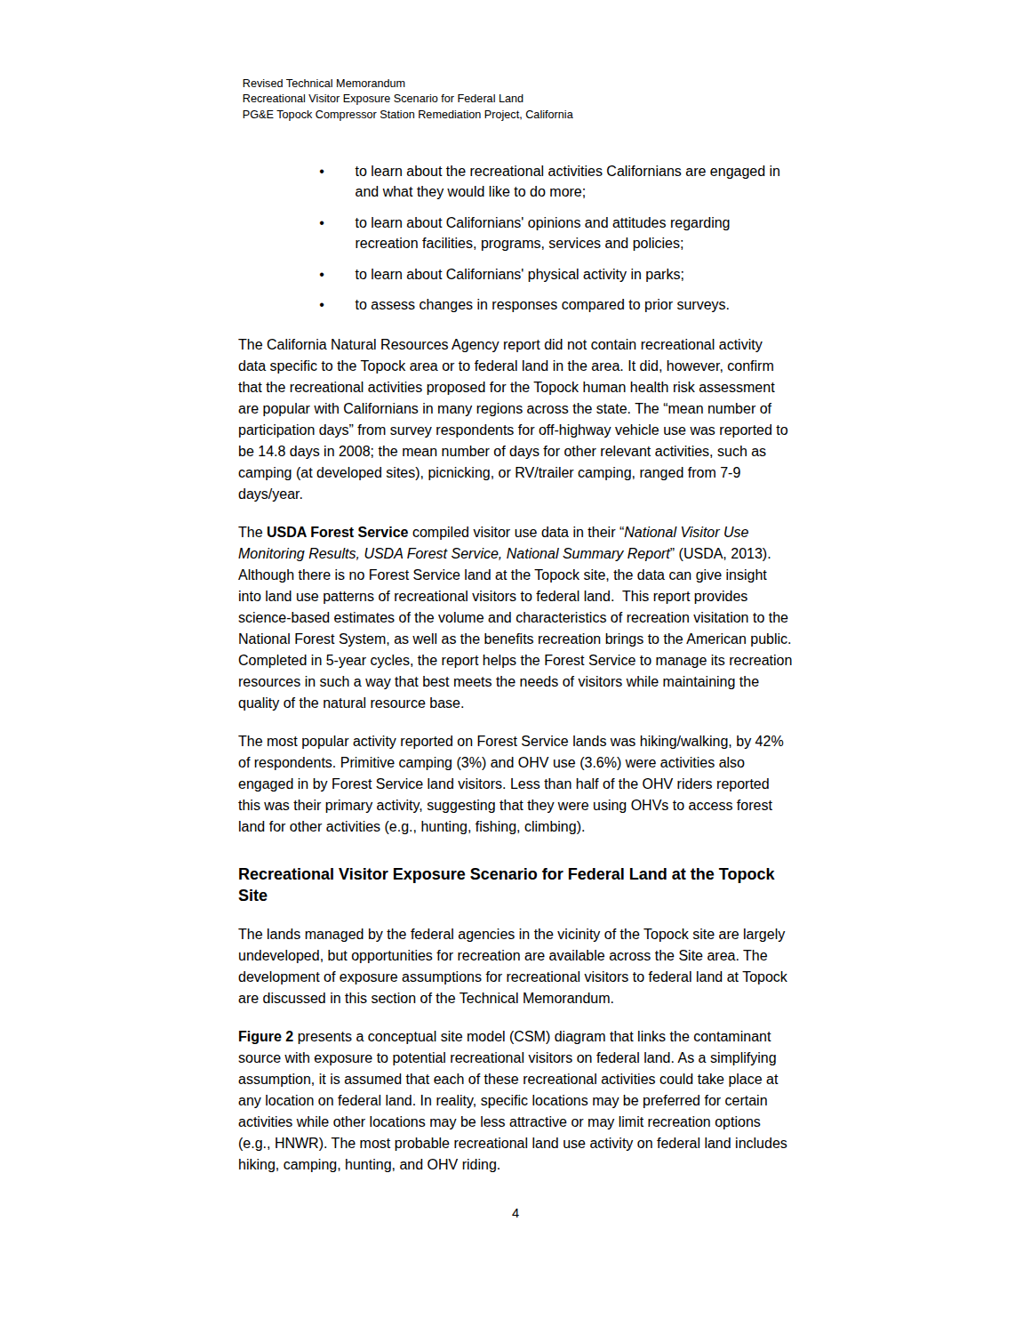Revised Technical Memorandum
Recreational Visitor Exposure Scenario for Federal Land
PG&E Topock Compressor Station Remediation Project, California
to learn about the recreational activities Californians are engaged in and what they would like to do more;
to learn about Californians' opinions and attitudes regarding recreation facilities, programs, services and policies;
to learn about Californians' physical activity in parks;
to assess changes in responses compared to prior surveys.
The California Natural Resources Agency report did not contain recreational activity data specific to the Topock area or to federal land in the area. It did, however, confirm that the recreational activities proposed for the Topock human health risk assessment are popular with Californians in many regions across the state. The “mean number of participation days” from survey respondents for off-highway vehicle use was reported to be 14.8 days in 2008; the mean number of days for other relevant activities, such as camping (at developed sites), picnicking, or RV/trailer camping, ranged from 7-9 days/year.
The USDA Forest Service compiled visitor use data in their “National Visitor Use Monitoring Results, USDA Forest Service, National Summary Report” (USDA, 2013). Although there is no Forest Service land at the Topock site, the data can give insight into land use patterns of recreational visitors to federal land. This report provides science-based estimates of the volume and characteristics of recreation visitation to the National Forest System, as well as the benefits recreation brings to the American public. Completed in 5-year cycles, the report helps the Forest Service to manage its recreation resources in such a way that best meets the needs of visitors while maintaining the quality of the natural resource base.
The most popular activity reported on Forest Service lands was hiking/walking, by 42% of respondents. Primitive camping (3%) and OHV use (3.6%) were activities also engaged in by Forest Service land visitors. Less than half of the OHV riders reported this was their primary activity, suggesting that they were using OHVs to access forest land for other activities (e.g., hunting, fishing, climbing).
Recreational Visitor Exposure Scenario for Federal Land at the Topock Site
The lands managed by the federal agencies in the vicinity of the Topock site are largely undeveloped, but opportunities for recreation are available across the Site area. The development of exposure assumptions for recreational visitors to federal land at Topock are discussed in this section of the Technical Memorandum.
Figure 2 presents a conceptual site model (CSM) diagram that links the contaminant source with exposure to potential recreational visitors on federal land. As a simplifying assumption, it is assumed that each of these recreational activities could take place at any location on federal land. In reality, specific locations may be preferred for certain activities while other locations may be less attractive or may limit recreation options (e.g., HNWR). The most probable recreational land use activity on federal land includes hiking, camping, hunting, and OHV riding.
4